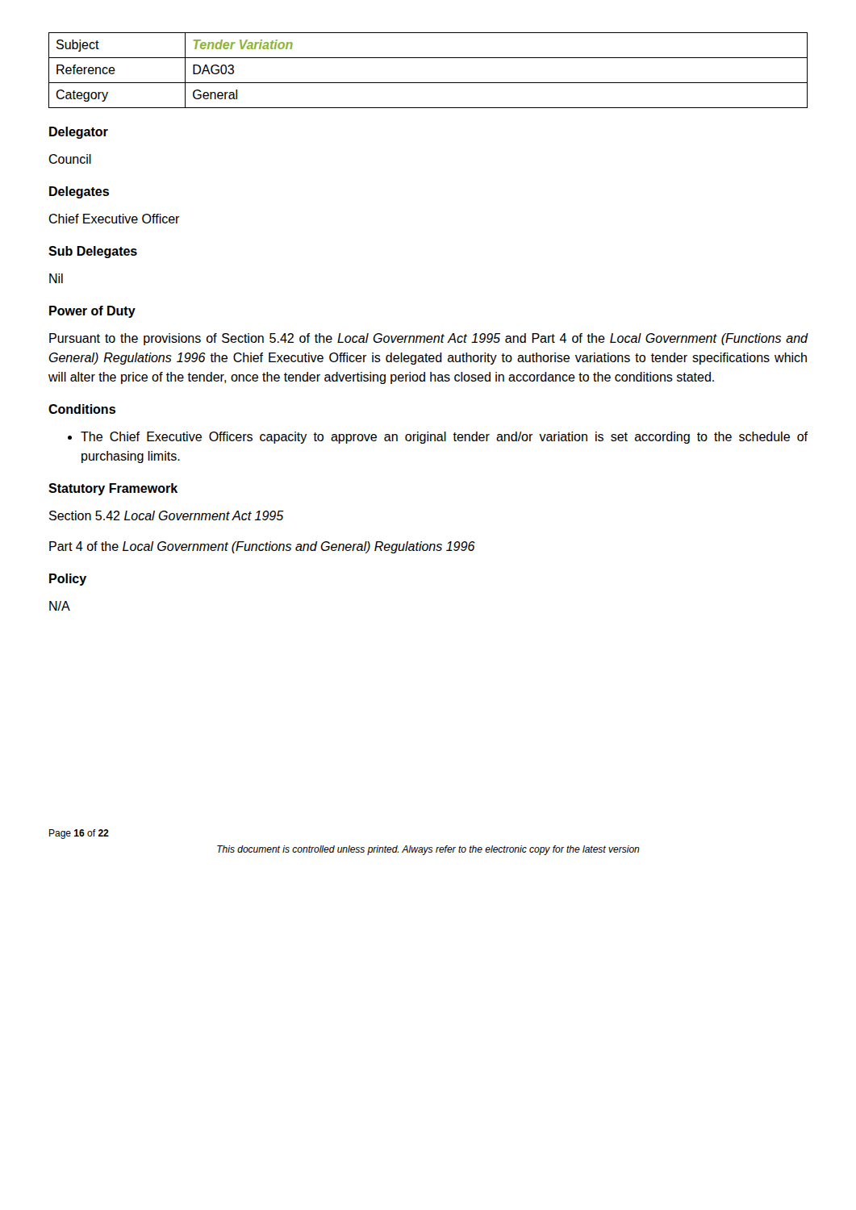| Subject | Tender Variation |
| Reference | DAG03 |
| Category | General |
Delegator
Council
Delegates
Chief Executive Officer
Sub Delegates
Nil
Power of Duty
Pursuant to the provisions of Section 5.42 of the Local Government Act 1995 and Part 4 of the Local Government (Functions and General) Regulations 1996 the Chief Executive Officer is delegated authority to authorise variations to tender specifications which will alter the price of the tender, once the tender advertising period has closed in accordance to the conditions stated.
Conditions
The Chief Executive Officers capacity to approve an original tender and/or variation is set according to the schedule of purchasing limits.
Statutory Framework
Section 5.42 Local Government Act 1995
Part 4 of the Local Government (Functions and General) Regulations 1996
Policy
N/A
Page 16 of 22
This document is controlled unless printed. Always refer to the electronic copy for the latest version